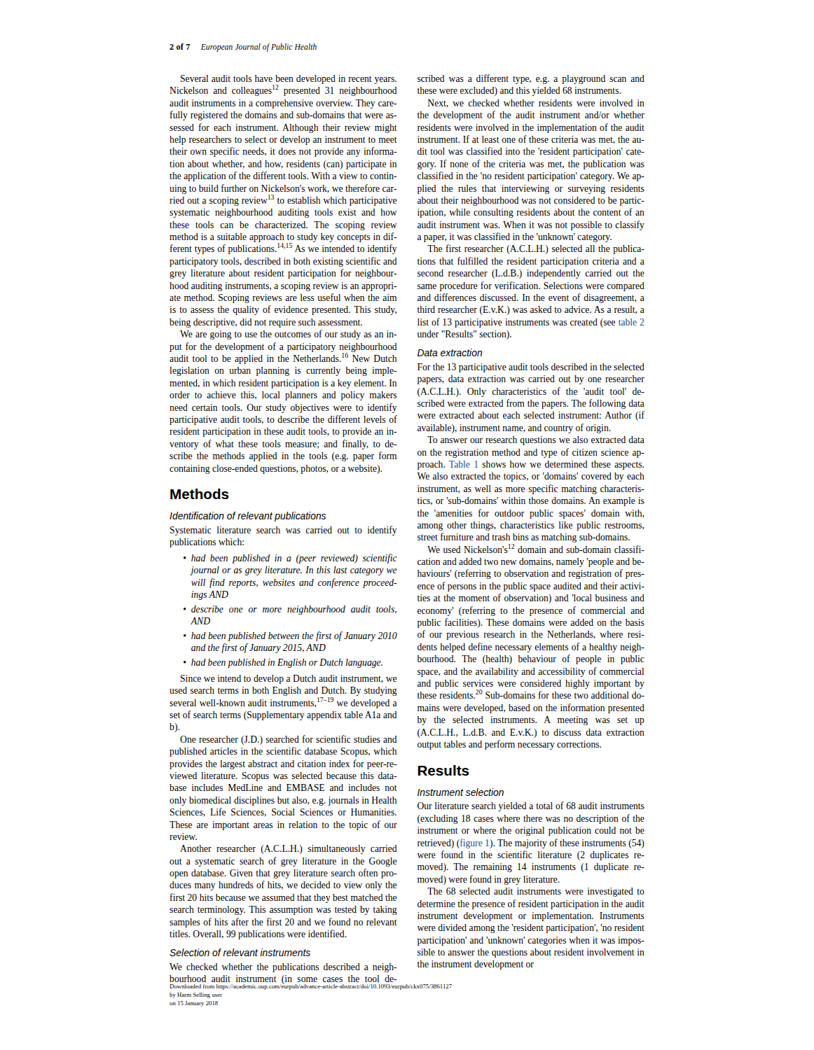2 of 7 European Journal of Public Health
Several audit tools have been developed in recent years. Nickelson and colleagues12 presented 31 neighbourhood audit instruments in a comprehensive overview. They carefully registered the domains and sub-domains that were assessed for each instrument. Although their review might help researchers to select or develop an instrument to meet their own specific needs, it does not provide any information about whether, and how, residents (can) participate in the application of the different tools. With a view to continuing to build further on Nickelson's work, we therefore carried out a scoping review13 to establish which participative systematic neighbourhood auditing tools exist and how these tools can be characterized. The scoping review method is a suitable approach to study key concepts in different types of publications.14,15 As we intended to identify participatory tools, described in both existing scientific and grey literature about resident participation for neighbourhood auditing instruments, a scoping review is an appropriate method. Scoping reviews are less useful when the aim is to assess the quality of evidence presented. This study, being descriptive, did not require such assessment.
We are going to use the outcomes of our study as an input for the development of a participatory neighbourhood audit tool to be applied in the Netherlands.16 New Dutch legislation on urban planning is currently being implemented, in which resident participation is a key element. In order to achieve this, local planners and policy makers need certain tools. Our study objectives were to identify participative audit tools, to describe the different levels of resident participation in these audit tools, to provide an inventory of what these tools measure; and finally, to describe the methods applied in the tools (e.g. paper form containing close-ended questions, photos, or a website).
Methods
Identification of relevant publications
Systematic literature search was carried out to identify publications which:
had been published in a (peer reviewed) scientific journal or as grey literature. In this last category we will find reports, websites and conference proceedings AND
describe one or more neighbourhood audit tools, AND
had been published between the first of January 2010 and the first of January 2015, AND
had been published in English or Dutch language.
Since we intend to develop a Dutch audit instrument, we used search terms in both English and Dutch. By studying several well-known audit instruments,17–19 we developed a set of search terms (Supplementary appendix table A1a and b).
One researcher (J.D.) searched for scientific studies and published articles in the scientific database Scopus, which provides the largest abstract and citation index for peer-reviewed literature. Scopus was selected because this database includes MedLine and EMBASE and includes not only biomedical disciplines but also, e.g. journals in Health Sciences, Life Sciences, Social Sciences or Humanities. These are important areas in relation to the topic of our review.
Another researcher (A.C.L.H.) simultaneously carried out a systematic search of grey literature in the Google open database. Given that grey literature search often produces many hundreds of hits, we decided to view only the first 20 hits because we assumed that they best matched the search terminology. This assumption was tested by taking samples of hits after the first 20 and we found no relevant titles. Overall, 99 publications were identified.
Selection of relevant instruments
We checked whether the publications described a neighbourhood audit instrument (in some cases the tool described was a different type, e.g. a playground scan and these were excluded) and this yielded 68 instruments.
Next, we checked whether residents were involved in the development of the audit instrument and/or whether residents were involved in the implementation of the audit instrument. If at least one of these criteria was met, the audit tool was classified into the 'resident participation' category. If none of the criteria was met, the publication was classified in the 'no resident participation' category. We applied the rules that interviewing or surveying residents about their neighbourhood was not considered to be participation, while consulting residents about the content of an audit instrument was. When it was not possible to classify a paper, it was classified in the 'unknown' category.
The first researcher (A.C.L.H.) selected all the publications that fulfilled the resident participation criteria and a second researcher (L.d.B.) independently carried out the same procedure for verification. Selections were compared and differences discussed. In the event of disagreement, a third researcher (E.v.K.) was asked to advice. As a result, a list of 13 participative instruments was created (see table 2 under "Results" section).
Data extraction
For the 13 participative audit tools described in the selected papers, data extraction was carried out by one researcher (A.C.L.H.). Only characteristics of the 'audit tool' described were extracted from the papers. The following data were extracted about each selected instrument: Author (if available), instrument name, and country of origin.
To answer our research questions we also extracted data on the registration method and type of citizen science approach. Table 1 shows how we determined these aspects. We also extracted the topics, or 'domains' covered by each instrument, as well as more specific matching characteristics, or 'sub-domains' within those domains. An example is the 'amenities for outdoor public spaces' domain with, among other things, characteristics like public restrooms, street furniture and trash bins as matching sub-domains.
We used Nickelson's12 domain and sub-domain classification and added two new domains, namely 'people and behaviours' (referring to observation and registration of presence of persons in the public space audited and their activities at the moment of observation) and 'local business and economy' (referring to the presence of commercial and public facilities). These domains were added on the basis of our previous research in the Netherlands, where residents helped define necessary elements of a healthy neighbourhood. The (health) behaviour of people in public space, and the availability and accessibility of commercial and public services were considered highly important by these residents.20 Sub-domains for these two additional domains were developed, based on the information presented by the selected instruments. A meeting was set up (A.C.L.H., L.d.B. and E.v.K.) to discuss data extraction output tables and perform necessary corrections.
Results
Instrument selection
Our literature search yielded a total of 68 audit instruments (excluding 18 cases where there was no description of the instrument or where the original publication could not be retrieved) (figure 1). The majority of these instruments (54) were found in the scientific literature (2 duplicates removed). The remaining 14 instruments (1 duplicate removed) were found in grey literature.
The 68 selected audit instruments were investigated to determine the presence of resident participation in the audit instrument development or implementation. Instruments were divided among the 'resident participation', 'no resident participation' and 'unknown' categories when it was impossible to answer the questions about resident involvement in the instrument development or
Downloaded from https://academic.oup.com/eurpub/advance-article-abstract/doi/10.1093/eurpub/ckx075/3861127
by Harm Selling user
on 15 January 2018